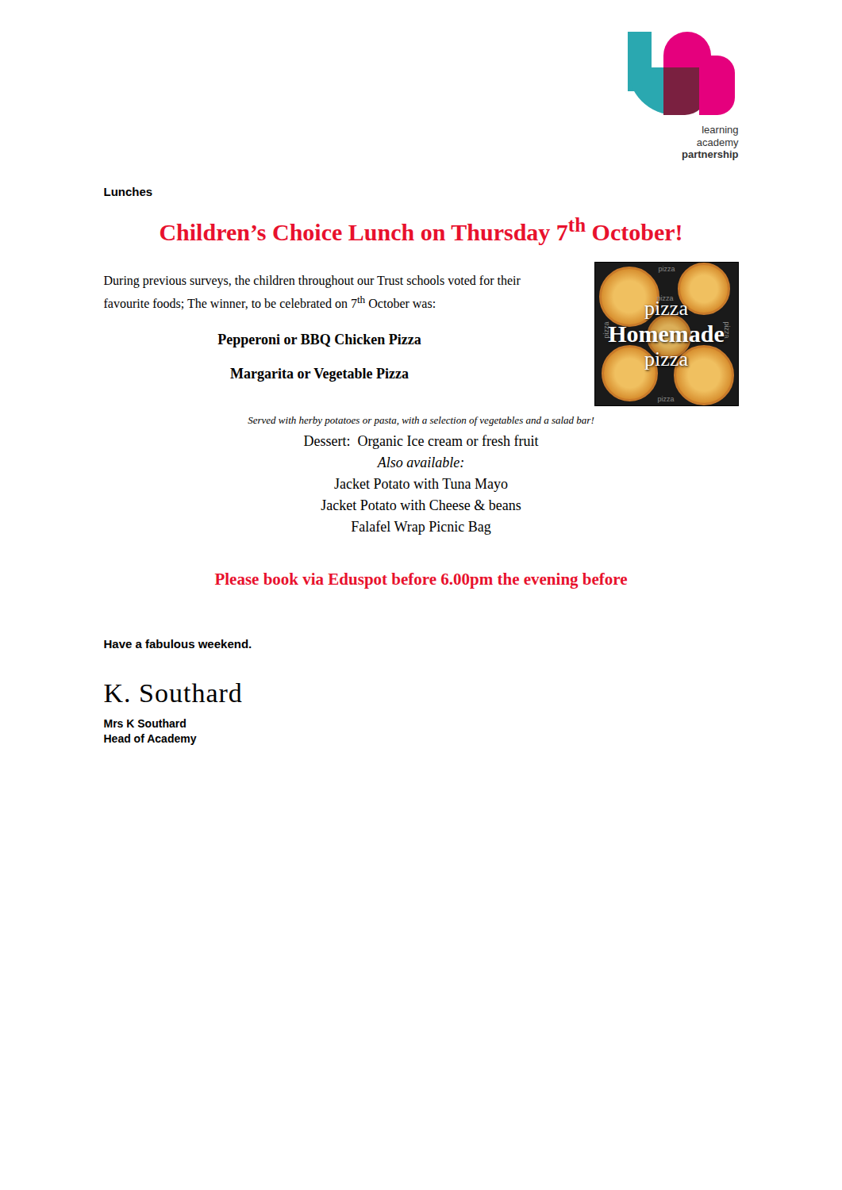learning
academy
partnership
Lunches
Children’s Choice Lunch on Thursday 7th October!
pizza pizza pizza pizza pizza
pizza Homemade pizza
During previous surveys, the children throughout our Trust schools voted for their favourite foods; The winner, to be celebrated on 7th October was:
Pepperoni or BBQ Chicken Pizza
Margarita or Vegetable Pizza
Served with herby potatoes or pasta, with a selection of vegetables and a salad bar!
Dessert: Organic Ice cream or fresh fruit
Also available:
Jacket Potato with Tuna Mayo
Jacket Potato with Cheese & beans
Falafel Wrap Picnic Bag
Please book via Eduspot before 6.00pm the evening before
Have a fabulous weekend.
K. Southard
Mrs K Southard
Head of Academy